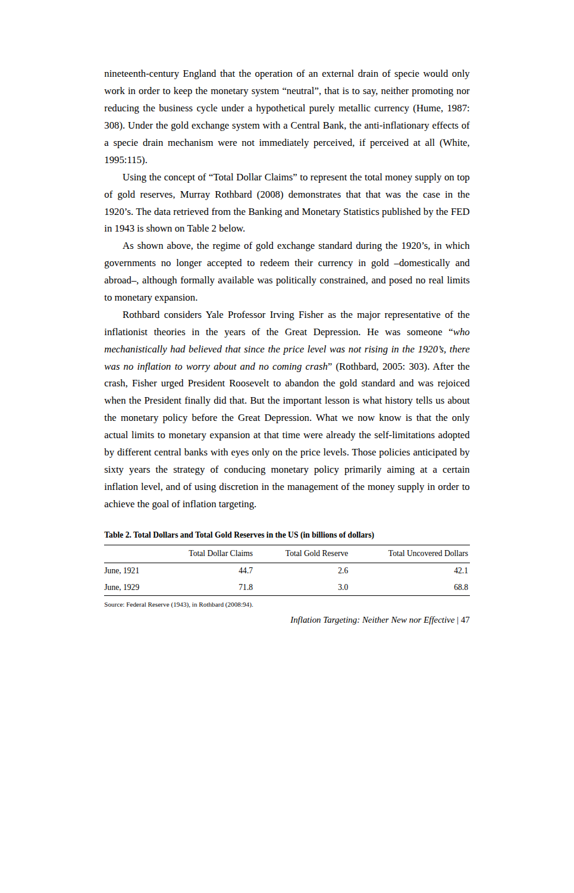nineteenth-century England that the operation of an external drain of specie would only work in order to keep the monetary system “neutral”, that is to say, neither promoting nor reducing the business cycle under a hypothetical purely metallic currency (Hume, 1987: 308). Under the gold exchange system with a Central Bank, the anti-inflationary effects of a specie drain mechanism were not immediately perceived, if perceived at all (White, 1995:115).
Using the concept of “Total Dollar Claims” to represent the total money supply on top of gold reserves, Murray Rothbard (2008) demonstrates that that was the case in the 1920’s. The data retrieved from the Banking and Monetary Statistics published by the FED in 1943 is shown on Table 2 below.
As shown above, the regime of gold exchange standard during the 1920’s, in which governments no longer accepted to redeem their currency in gold –domestically and abroad–, although formally available was politically constrained, and posed no real limits to monetary expansion.
Rothbard considers Yale Professor Irving Fisher as the major representative of the inflationist theories in the years of the Great Depression. He was someone “who mechanistically had believed that since the price level was not rising in the 1920’s, there was no inflation to worry about and no coming crash” (Rothbard, 2005: 303). After the crash, Fisher urged President Roosevelt to abandon the gold standard and was rejoiced when the President finally did that. But the important lesson is what history tells us about the monetary policy before the Great Depression. What we now know is that the only actual limits to monetary expansion at that time were already the self-limitations adopted by different central banks with eyes only on the price levels. Those policies anticipated by sixty years the strategy of conducing monetary policy primarily aiming at a certain inflation level, and of using discretion in the management of the money supply in order to achieve the goal of inflation targeting.
Table 2. Total Dollars and Total Gold Reserves in the US (in billions of dollars)
| | Total Dollar Claims | Total Gold Reserve | Total Uncovered Dollars |
| --- | --- | --- | --- |
| June, 1921 | 44.7 | 2.6 | 42.1 |
| June, 1929 | 71.8 | 3.0 | 68.8 |
Source: Federal Reserve (1943), in Rothbard (2008:94).
Inflation Targeting: Neither New nor Effective | 47